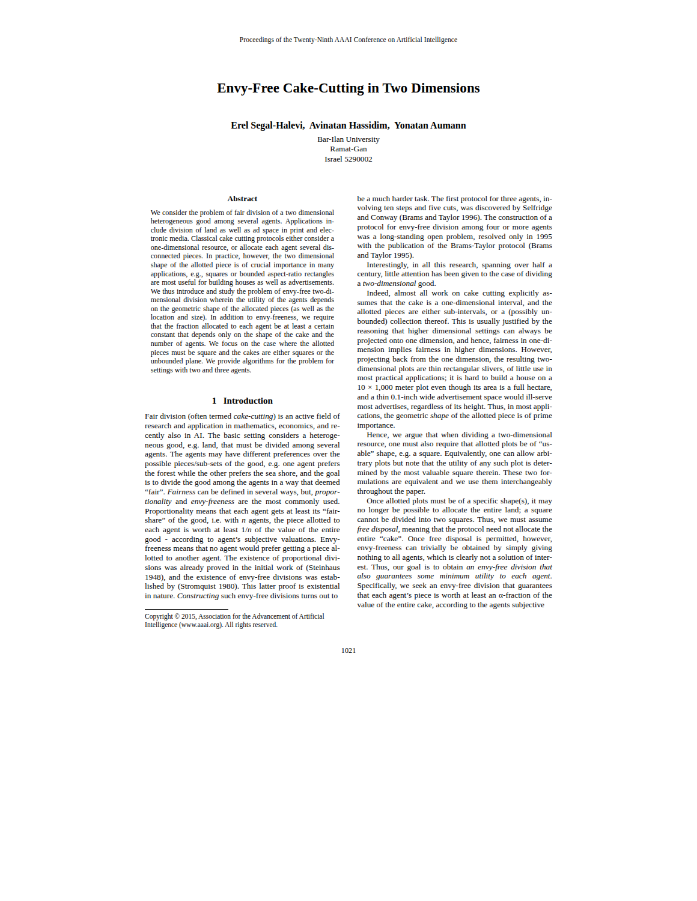Proceedings of the Twenty-Ninth AAAI Conference on Artificial Intelligence
Envy-Free Cake-Cutting in Two Dimensions
Erel Segal-Halevi, Avinatan Hassidim, Yonatan Aumann
Bar-Ilan University
Ramat-Gan
Israel 5290002
Abstract
We consider the problem of fair division of a two dimensional heterogeneous good among several agents. Applications include division of land as well as ad space in print and electronic media. Classical cake cutting protocols either consider a one-dimensional resource, or allocate each agent several disconnected pieces. In practice, however, the two dimensional shape of the allotted piece is of crucial importance in many applications, e.g., squares or bounded aspect-ratio rectangles are most useful for building houses as well as advertisements. We thus introduce and study the problem of envy-free two-dimensional division wherein the utility of the agents depends on the geometric shape of the allocated pieces (as well as the location and size). In addition to envy-freeness, we require that the fraction allocated to each agent be at least a certain constant that depends only on the shape of the cake and the number of agents. We focus on the case where the allotted pieces must be square and the cakes are either squares or the unbounded plane. We provide algorithms for the problem for settings with two and three agents.
1 Introduction
Fair division (often termed cake-cutting) is an active field of research and application in mathematics, economics, and recently also in AI. The basic setting considers a heterogeneous good, e.g. land, that must be divided among several agents. The agents may have different preferences over the possible pieces/sub-sets of the good, e.g. one agent prefers the forest while the other prefers the sea shore, and the goal is to divide the good among the agents in a way that deemed “fair”. Fairness can be defined in several ways, but, proportionality and envy-freeness are the most commonly used. Proportionality means that each agent gets at least its “fair-share” of the good, i.e. with n agents, the piece allotted to each agent is worth at least 1/n of the value of the entire good - according to agent’s subjective valuations. Envy-freeness means that no agent would prefer getting a piece allotted to another agent. The existence of proportional divisions was already proved in the initial work of (Steinhaus 1948), and the existence of envy-free divisions was established by (Stromquist 1980). This latter proof is existential in nature. Constructing such envy-free divisions turns out to
Copyright © 2015, Association for the Advancement of Artificial Intelligence (www.aaai.org). All rights reserved.
be a much harder task. The first protocol for three agents, involving ten steps and five cuts, was discovered by Selfridge and Conway (Brams and Taylor 1996). The construction of a protocol for envy-free division among four or more agents was a long-standing open problem, resolved only in 1995 with the publication of the Brams-Taylor protocol (Brams and Taylor 1995).
Interestingly, in all this research, spanning over half a century, little attention has been given to the case of dividing a two-dimensional good.
Indeed, almost all work on cake cutting explicitly assumes that the cake is a one-dimensional interval, and the allotted pieces are either sub-intervals, or a (possibly unbounded) collection thereof. This is usually justified by the reasoning that higher dimensional settings can always be projected onto one dimension, and hence, fairness in one-dimension implies fairness in higher dimensions. However, projecting back from the one dimension, the resulting two-dimensional plots are thin rectangular slivers, of little use in most practical applications; it is hard to build a house on a 10 × 1,000 meter plot even though its area is a full hectare, and a thin 0.1-inch wide advertisement space would ill-serve most advertises, regardless of its height. Thus, in most applications, the geometric shape of the allotted piece is of prime importance.
Hence, we argue that when dividing a two-dimensional resource, one must also require that allotted plots be of “usable” shape, e.g. a square. Equivalently, one can allow arbitrary plots but note that the utility of any such plot is determined by the most valuable square therein. These two formulations are equivalent and we use them interchangeably throughout the paper.
Once allotted plots must be of a specific shape(s), it may no longer be possible to allocate the entire land; a square cannot be divided into two squares. Thus, we must assume free disposal, meaning that the protocol need not allocate the entire “cake”. Once free disposal is permitted, however, envy-freeness can trivially be obtained by simply giving nothing to all agents, which is clearly not a solution of interest. Thus, our goal is to obtain an envy-free division that also guarantees some minimum utility to each agent. Specifically, we seek an envy-free division that guarantees that each agent’s piece is worth at least an α-fraction of the value of the entire cake, according to the agents subjective
1021